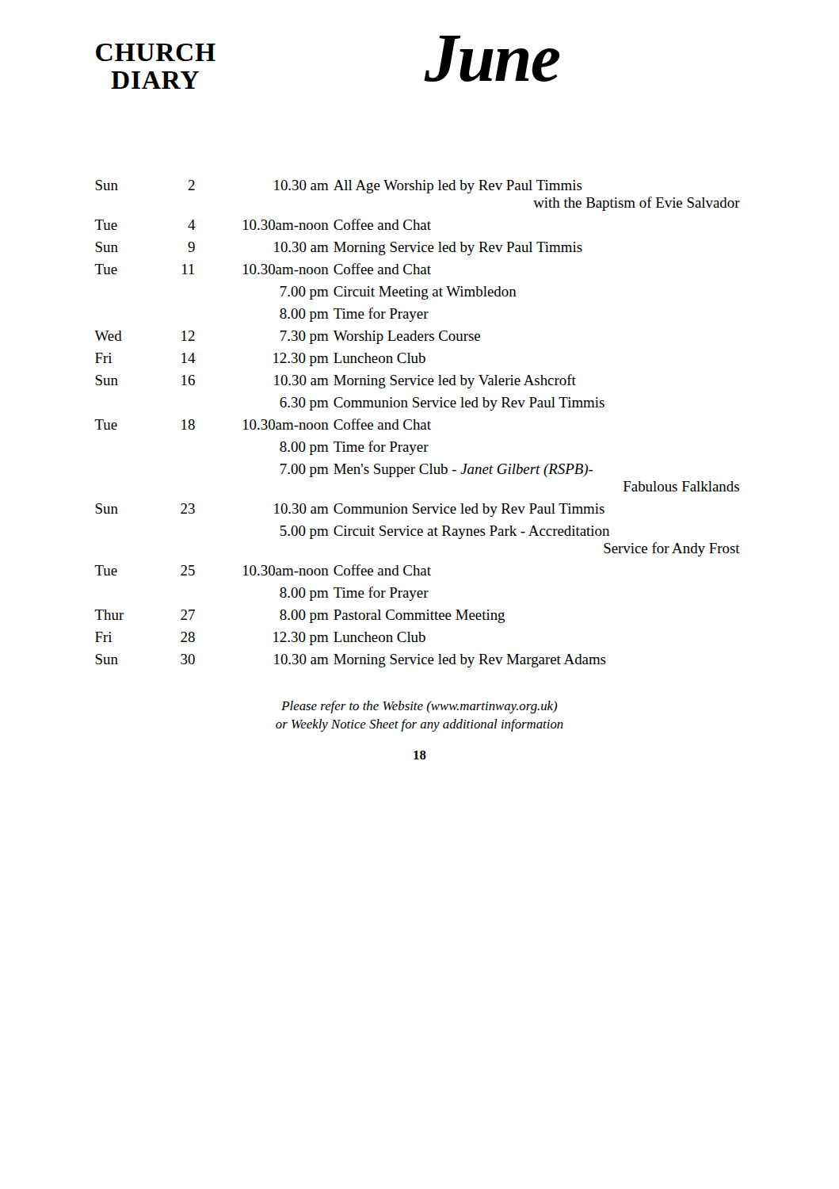CHURCH
DIARY
June
| Sun | 2 | 10.30 am | All Age Worship led by Rev Paul Timmis with the Baptism of Evie Salvador |
| Tue | 4 | 10.30am-noon | Coffee and Chat |
| Sun | 9 | 10.30 am | Morning Service led by Rev Paul Timmis |
| Tue | 11 | 10.30am-noon | Coffee and Chat |
| | | 7.00 pm | Circuit Meeting at Wimbledon |
| | | 8.00 pm | Time for Prayer |
| Wed | 12 | 7.30 pm | Worship Leaders Course |
| Fri | 14 | 12.30 pm | Luncheon Club |
| Sun | 16 | 10.30 am | Morning Service led by Valerie Ashcroft |
| | | 6.30 pm | Communion Service led by Rev Paul Timmis |
| Tue | 18 | 10.30am-noon | Coffee and Chat |
| | | 8.00 pm | Time for Prayer |
| | | 7.00 pm | Men's Supper Club - Janet Gilbert (RSPB) - Fabulous Falklands |
| Sun | 23 | 10.30 am | Communion Service led by Rev Paul Timmis |
| | | 5.00 pm | Circuit Service at Raynes Park - Accreditation Service for Andy Frost |
| Tue | 25 | 10.30am-noon | Coffee and Chat |
| | | 8.00 pm | Time for Prayer |
| Thur | 27 | 8.00 pm | Pastoral Committee Meeting |
| Fri | 28 | 12.30 pm | Luncheon Club |
| Sun | 30 | 10.30 am | Morning Service led by Rev Margaret Adams |
Please refer to the Website (www.martinway.org.uk)
or Weekly Notice Sheet for any additional information
18